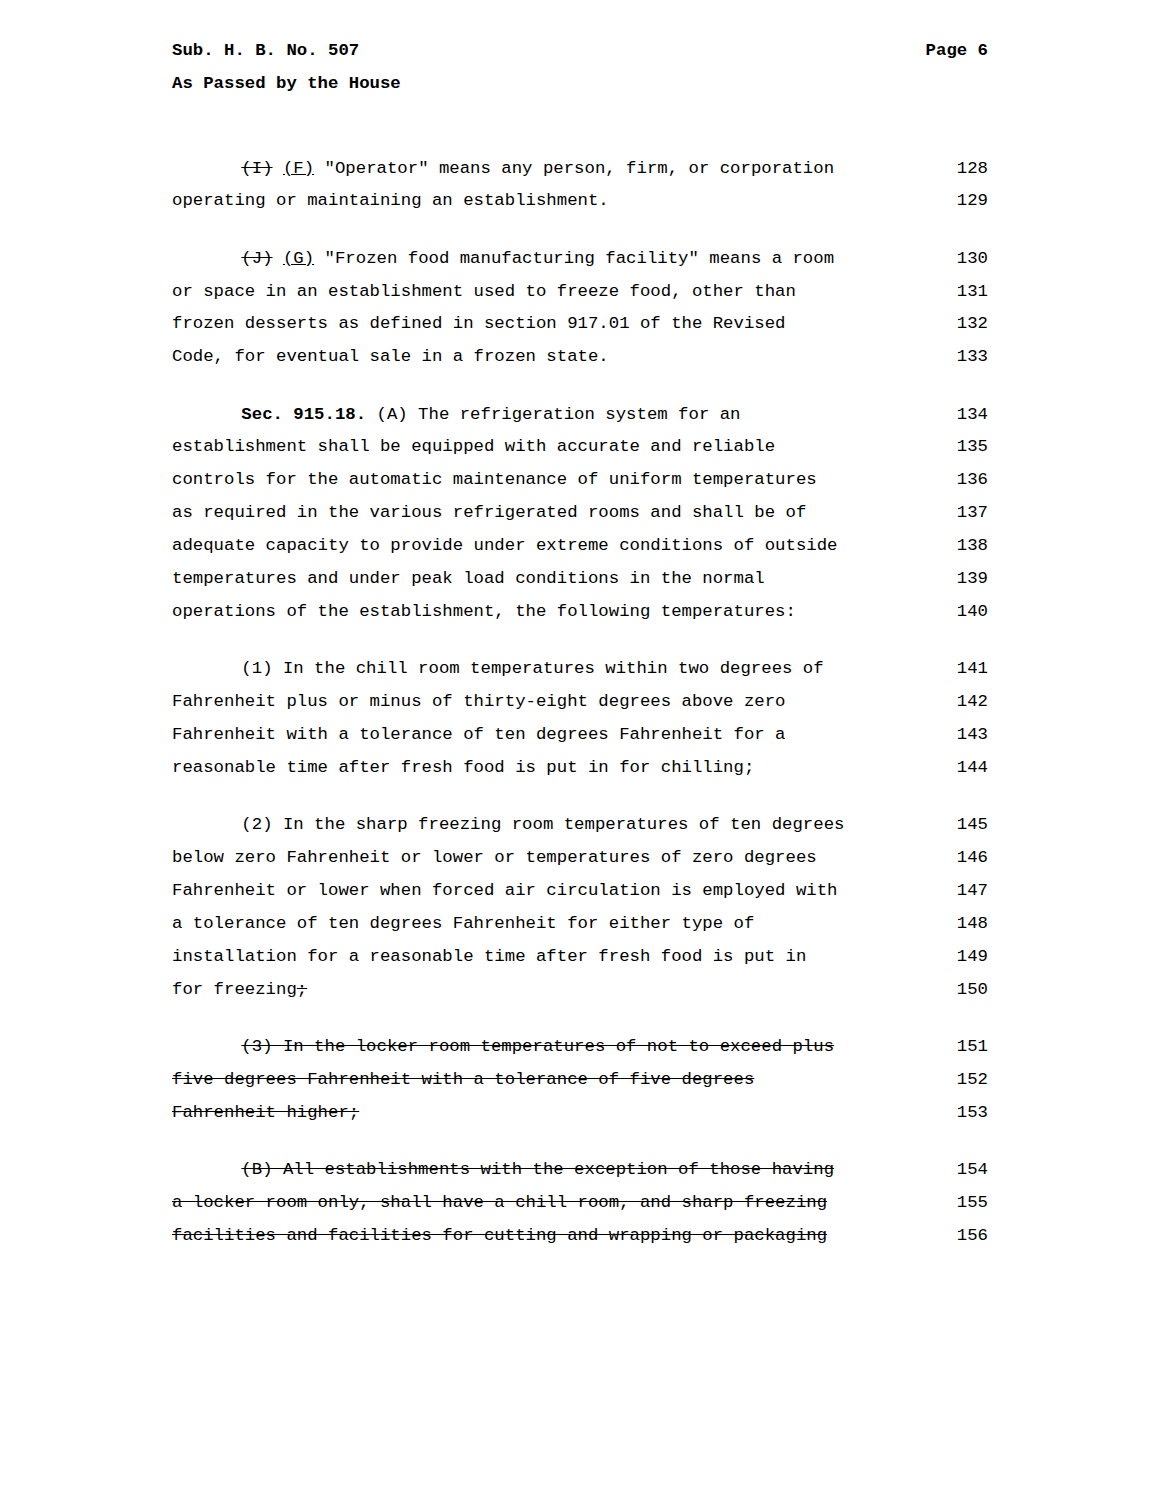Sub. H. B. No. 507 As Passed by the House
Page 6
(I) (F) "Operator" means any person, firm, or corporation 128 operating or maintaining an establishment. 129
(J) (G) "Frozen food manufacturing facility" means a room 130 or space in an establishment used to freeze food, other than 131 frozen desserts as defined in section 917.01 of the Revised 132 Code, for eventual sale in a frozen state. 133
Sec. 915.18. (A) The refrigeration system for an 134 establishment shall be equipped with accurate and reliable 135 controls for the automatic maintenance of uniform temperatures 136 as required in the various refrigerated rooms and shall be of 137 adequate capacity to provide under extreme conditions of outside 138 temperatures and under peak load conditions in the normal 139 operations of the establishment, the following temperatures: 140
(1) In the chill room temperatures within two degrees of 141 Fahrenheit plus or minus of thirty-eight degrees above zero 142 Fahrenheit with a tolerance of ten degrees Fahrenheit for a 143 reasonable time after fresh food is put in for chilling; 144
(2) In the sharp freezing room temperatures of ten degrees 145 below zero Fahrenheit or lower or temperatures of zero degrees 146 Fahrenheit or lower when forced air circulation is employed with 147 a tolerance of ten degrees Fahrenheit for either type of 148 installation for a reasonable time after fresh food is put in 149 for freezing; 150
(3) In the locker room temperatures of not to exceed plus 151 five degrees Fahrenheit with a tolerance of five degrees 152 Fahrenheit higher; 153
(B) All establishments with the exception of those having 154 a locker room only, shall have a chill room, and sharp freezing 155 facilities and facilities for cutting and wrapping or packaging 156